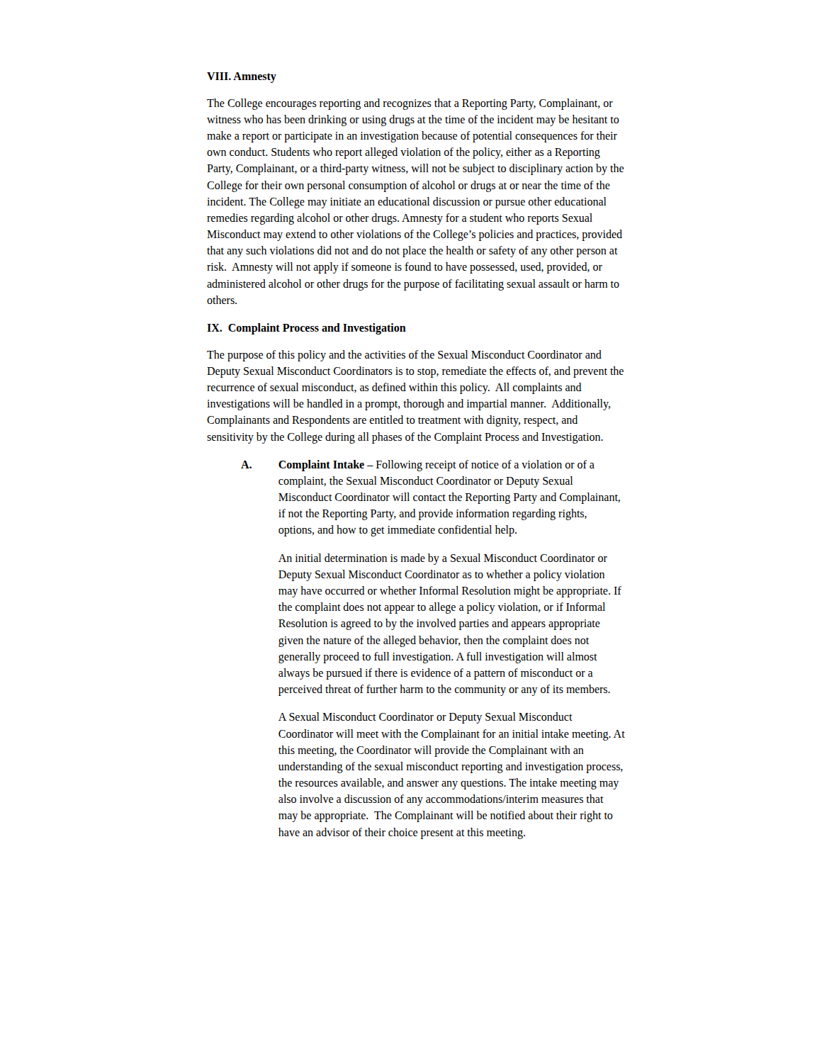VIII. Amnesty
The College encourages reporting and recognizes that a Reporting Party, Complainant, or witness who has been drinking or using drugs at the time of the incident may be hesitant to make a report or participate in an investigation because of potential consequences for their own conduct. Students who report alleged violation of the policy, either as a Reporting Party, Complainant, or a third-party witness, will not be subject to disciplinary action by the College for their own personal consumption of alcohol or drugs at or near the time of the incident. The College may initiate an educational discussion or pursue other educational remedies regarding alcohol or other drugs. Amnesty for a student who reports Sexual Misconduct may extend to other violations of the College’s policies and practices, provided that any such violations did not and do not place the health or safety of any other person at risk. Amnesty will not apply if someone is found to have possessed, used, provided, or administered alcohol or other drugs for the purpose of facilitating sexual assault or harm to others.
IX. Complaint Process and Investigation
The purpose of this policy and the activities of the Sexual Misconduct Coordinator and Deputy Sexual Misconduct Coordinators is to stop, remediate the effects of, and prevent the recurrence of sexual misconduct, as defined within this policy. All complaints and investigations will be handled in a prompt, thorough and impartial manner. Additionally, Complainants and Respondents are entitled to treatment with dignity, respect, and sensitivity by the College during all phases of the Complaint Process and Investigation.
A.
Complaint Intake – Following receipt of notice of a violation or of a complaint, the Sexual Misconduct Coordinator or Deputy Sexual Misconduct Coordinator will contact the Reporting Party and Complainant, if not the Reporting Party, and provide information regarding rights, options, and how to get immediate confidential help.
An initial determination is made by a Sexual Misconduct Coordinator or Deputy Sexual Misconduct Coordinator as to whether a policy violation may have occurred or whether Informal Resolution might be appropriate. If the complaint does not appear to allege a policy violation, or if Informal Resolution is agreed to by the involved parties and appears appropriate given the nature of the alleged behavior, then the complaint does not generally proceed to full investigation. A full investigation will almost always be pursued if there is evidence of a pattern of misconduct or a perceived threat of further harm to the community or any of its members.
A Sexual Misconduct Coordinator or Deputy Sexual Misconduct Coordinator will meet with the Complainant for an initial intake meeting. At this meeting, the Coordinator will provide the Complainant with an understanding of the sexual misconduct reporting and investigation process, the resources available, and answer any questions. The intake meeting may also involve a discussion of any accommodations/interim measures that may be appropriate. The Complainant will be notified about their right to have an advisor of their choice present at this meeting.